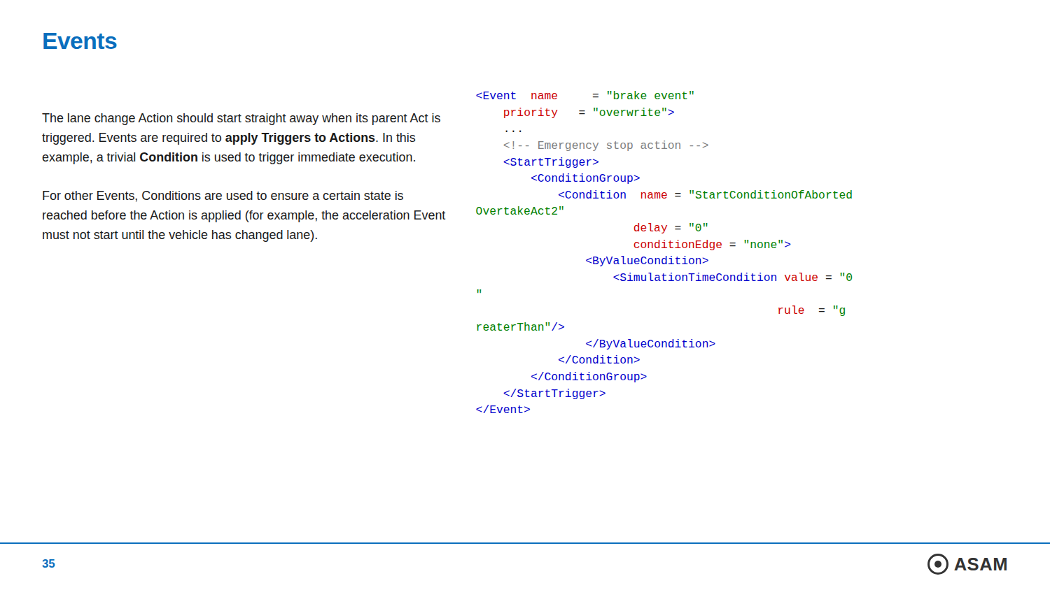Events
The lane change Action should start straight away when its parent Act is triggered. Events are required to apply Triggers to Actions. In this example, a trivial Condition is used to trigger immediate execution.
For other Events, Conditions are used to ensure a certain state is reached before the Action is applied (for example, the acceleration Event must not start until the vehicle has changed lane).
<Event  name     = "brake event"
    priority   = "overwrite">
    ...
    <!-- Emergency stop action -->
    <StartTrigger>
        <ConditionGroup>
            <Condition  name = "StartConditionOfAborted
OvertakeAct2"
                       delay = "0"
                       conditionEdge = "none">
                <ByValueCondition>
                    <SimulationTimeCondition value = "0
"
                                            rule  = "g
reaterThan"/>
                </ByValueCondition>
            </Condition>
        </ConditionGroup>
    </StartTrigger>
</Event>
35 ASAM